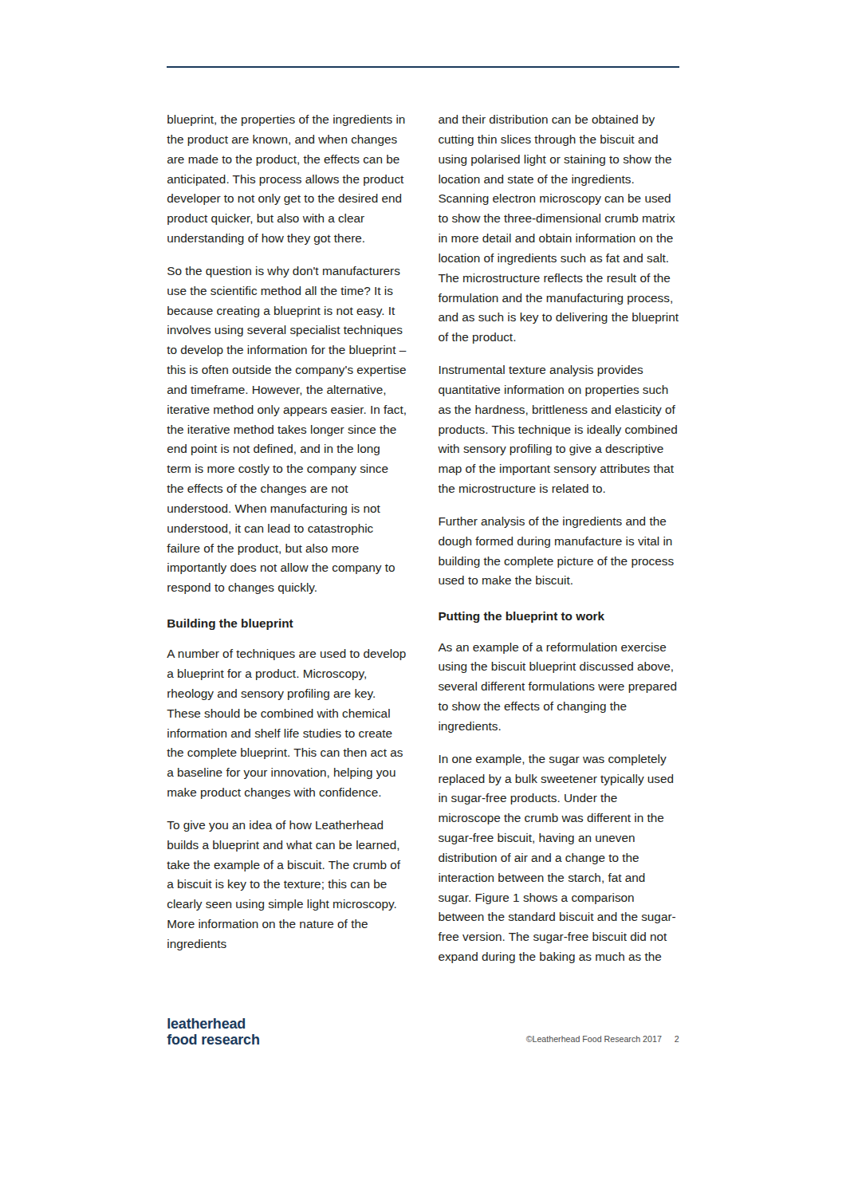blueprint, the properties of the ingredients in the product are known, and when changes are made to the product, the effects can be anticipated. This process allows the product developer to not only get to the desired end product quicker, but also with a clear understanding of how they got there.
So the question is why don't manufacturers use the scientific method all the time? It is because creating a blueprint is not easy. It involves using several specialist techniques to develop the information for the blueprint – this is often outside the company's expertise and timeframe. However, the alternative, iterative method only appears easier. In fact, the iterative method takes longer since the end point is not defined, and in the long term is more costly to the company since the effects of the changes are not understood. When manufacturing is not understood, it can lead to catastrophic failure of the product, but also more importantly does not allow the company to respond to changes quickly.
Building the blueprint
A number of techniques are used to develop a blueprint for a product. Microscopy, rheology and sensory profiling are key. These should be combined with chemical information and shelf life studies to create the complete blueprint. This can then act as a baseline for your innovation, helping you make product changes with confidence.
To give you an idea of how Leatherhead builds a blueprint and what can be learned, take the example of a biscuit. The crumb of a biscuit is key to the texture; this can be clearly seen using simple light microscopy. More information on the nature of the ingredients
and their distribution can be obtained by cutting thin slices through the biscuit and using polarised light or staining to show the location and state of the ingredients. Scanning electron microscopy can be used to show the three-dimensional crumb matrix in more detail and obtain information on the location of ingredients such as fat and salt. The microstructure reflects the result of the formulation and the manufacturing process, and as such is key to delivering the blueprint of the product.
Instrumental texture analysis provides quantitative information on properties such as the hardness, brittleness and elasticity of products. This technique is ideally combined with sensory profiling to give a descriptive map of the important sensory attributes that the microstructure is related to.
Further analysis of the ingredients and the dough formed during manufacture is vital in building the complete picture of the process used to make the biscuit.
Putting the blueprint to work
As an example of a reformulation exercise using the biscuit blueprint discussed above, several different formulations were prepared to show the effects of changing the ingredients.
In one example, the sugar was completely replaced by a bulk sweetener typically used in sugar-free products. Under the microscope the crumb was different in the sugar-free biscuit, having an uneven distribution of air and a change to the interaction between the starch, fat and sugar. Figure 1 shows a comparison between the standard biscuit and the sugar-free version. The sugar-free biscuit did not expand during the baking as much as the
leatherhead
food research
©Leatherhead Food Research 20172